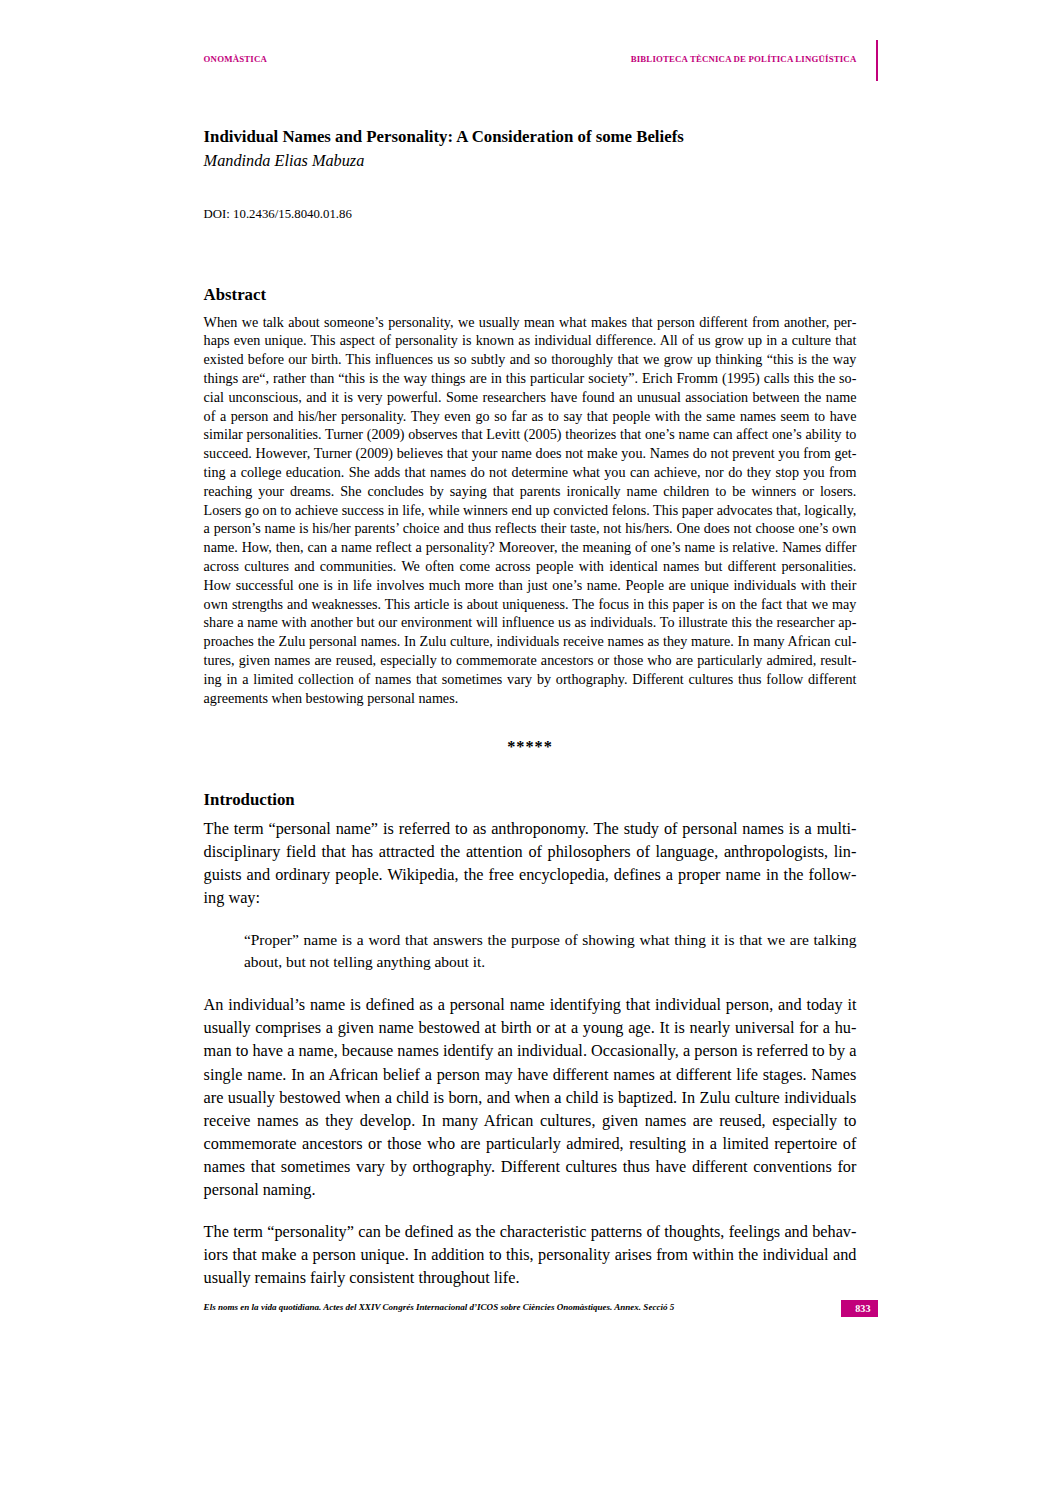Onomàstica
Biblioteca Tècnica de Política Lingüística
Individual Names and Personality: A Consideration of some Beliefs
Mandinda Elias Mabuza
DOI: 10.2436/15.8040.01.86
Abstract
When we talk about someone’s personality, we usually mean what makes that person different from another, perhaps even unique. This aspect of personality is known as individual difference. All of us grow up in a culture that existed before our birth. This influences us so subtly and so thoroughly that we grow up thinking “this is the way things are“, rather than “this is the way things are in this particular society”. Erich Fromm (1995) calls this the social unconscious, and it is very powerful. Some researchers have found an unusual association between the name of a person and his/her personality. They even go so far as to say that people with the same names seem to have similar personalities. Turner (2009) observes that Levitt (2005) theorizes that one’s name can affect one’s ability to succeed. However, Turner (2009) believes that your name does not make you. Names do not prevent you from getting a college education. She adds that names do not determine what you can achieve, nor do they stop you from reaching your dreams. She concludes by saying that parents ironically name children to be winners or losers. Losers go on to achieve success in life, while winners end up convicted felons. This paper advocates that, logically, a person’s name is his/her parents’ choice and thus reflects their taste, not his/hers. One does not choose one’s own name. How, then, can a name reflect a personality? Moreover, the meaning of one’s name is relative. Names differ across cultures and communities. We often come across people with identical names but different personalities. How successful one is in life involves much more than just one’s name. People are unique individuals with their own strengths and weaknesses. This article is about uniqueness. The focus in this paper is on the fact that we may share a name with another but our environment will influence us as individuals. To illustrate this the researcher approaches the Zulu personal names. In Zulu culture, individuals receive names as they mature. In many African cultures, given names are reused, especially to commemorate ancestors or those who are particularly admired, resulting in a limited collection of names that sometimes vary by orthography. Different cultures thus follow different agreements when bestowing personal names.
*****
Introduction
The term “personal name” is referred to as anthroponomy. The study of personal names is a multidisciplinary field that has attracted the attention of philosophers of language, anthropologists, linguists and ordinary people. Wikipedia, the free encyclopedia, defines a proper name in the following way:
“Proper” name is a word that answers the purpose of showing what thing it is that we are talking about, but not telling anything about it.
An individual’s name is defined as a personal name identifying that individual person, and today it usually comprises a given name bestowed at birth or at a young age. It is nearly universal for a human to have a name, because names identify an individual. Occasionally, a person is referred to by a single name. In an African belief a person may have different names at different life stages. Names are usually bestowed when a child is born, and when a child is baptized. In Zulu culture individuals receive names as they develop. In many African cultures, given names are reused, especially to commemorate ancestors or those who are particularly admired, resulting in a limited repertoire of names that sometimes vary by orthography. Different cultures thus have different conventions for personal naming.
The term “personality” can be defined as the characteristic patterns of thoughts, feelings and behaviors that make a person unique. In addition to this, personality arises from within the individual and usually remains fairly consistent throughout life.
Els noms en la vida quotidiana. Actes del XXIV Congrés Internacional d’ICOS sobre Ciències Onomàstiques. Annex. Secció 5
833